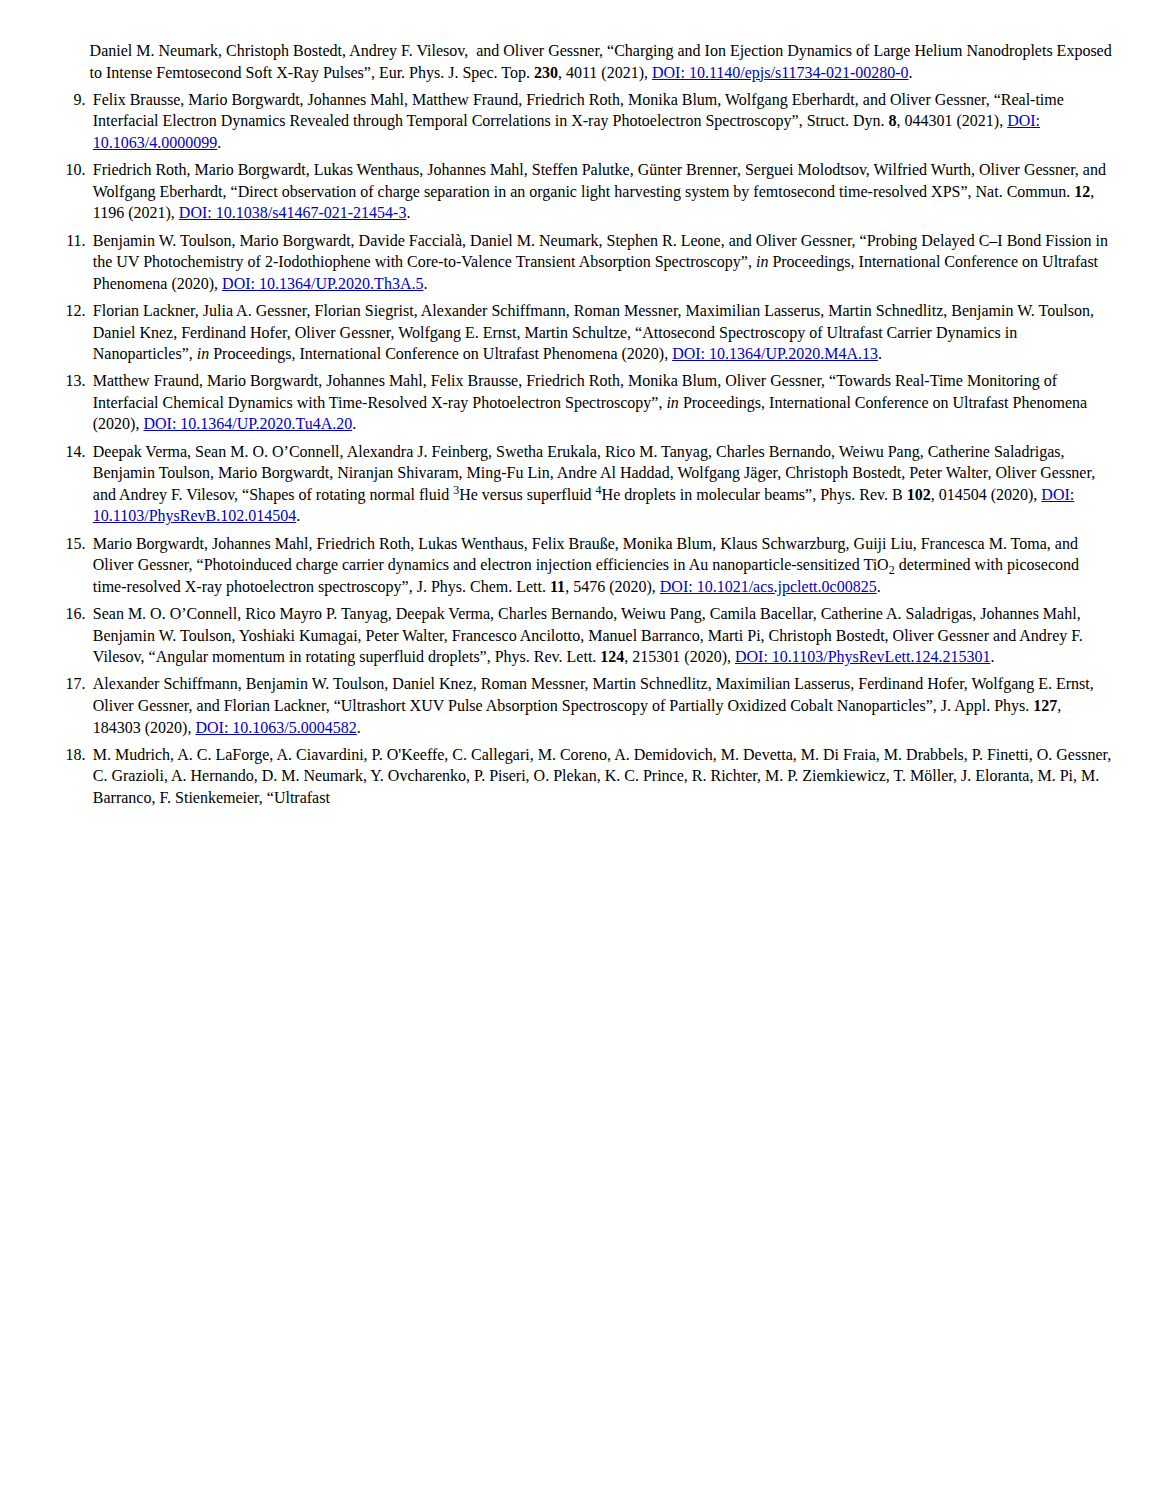Daniel M. Neumark, Christoph Bostedt, Andrey F. Vilesov, and Oliver Gessner, “Charging and Ion Ejection Dynamics of Large Helium Nanodroplets Exposed to Intense Femtosecond Soft X-Ray Pulses”, Eur. Phys. J. Spec. Top. 230, 4011 (2021), DOI: 10.1140/epjs/s11734-021-00280-0.
Felix Brausse, Mario Borgwardt, Johannes Mahl, Matthew Fraund, Friedrich Roth, Monika Blum, Wolfgang Eberhardt, and Oliver Gessner, “Real-time Interfacial Electron Dynamics Revealed through Temporal Correlations in X-ray Photoelectron Spectroscopy”, Struct. Dyn. 8, 044301 (2021), DOI: 10.1063/4.0000099.
Friedrich Roth, Mario Borgwardt, Lukas Wenthaus, Johannes Mahl, Steffen Palutke, Günter Brenner, Serguei Molodtsov, Wilfried Wurth, Oliver Gessner, and Wolfgang Eberhardt, “Direct observation of charge separation in an organic light harvesting system by femtosecond time-resolved XPS”, Nat. Commun. 12, 1196 (2021), DOI: 10.1038/s41467-021-21454-3.
Benjamin W. Toulson, Mario Borgwardt, Davide Faccialà, Daniel M. Neumark, Stephen R. Leone, and Oliver Gessner, “Probing Delayed C–I Bond Fission in the UV Photochemistry of 2-Iodothiophene with Core-to-Valence Transient Absorption Spectroscopy”, in Proceedings, International Conference on Ultrafast Phenomena (2020), DOI: 10.1364/UP.2020.Th3A.5.
Florian Lackner, Julia A. Gessner, Florian Siegrist, Alexander Schiffmann, Roman Messner, Maximilian Lasserus, Martin Schnedlitz, Benjamin W. Toulson, Daniel Knez, Ferdinand Hofer, Oliver Gessner, Wolfgang E. Ernst, Martin Schultze, “Attosecond Spectroscopy of Ultrafast Carrier Dynamics in Nanoparticles”, in Proceedings, International Conference on Ultrafast Phenomena (2020), DOI: 10.1364/UP.2020.M4A.13.
Matthew Fraund, Mario Borgwardt, Johannes Mahl, Felix Brausse, Friedrich Roth, Monika Blum, Oliver Gessner, “Towards Real-Time Monitoring of Interfacial Chemical Dynamics with Time-Resolved X-ray Photoelectron Spectroscopy”, in Proceedings, International Conference on Ultrafast Phenomena (2020), DOI: 10.1364/UP.2020.Tu4A.20.
Deepak Verma, Sean M. O. O’Connell, Alexandra J. Feinberg, Swetha Erukala, Rico M. Tanyag, Charles Bernando, Weiwu Pang, Catherine Saladrigas, Benjamin Toulson, Mario Borgwardt, Niranjan Shivaram, Ming-Fu Lin, Andre Al Haddad, Wolfgang Jäger, Christoph Bostedt, Peter Walter, Oliver Gessner, and Andrey F. Vilesov, “Shapes of rotating normal fluid 3He versus superfluid 4He droplets in molecular beams”, Phys. Rev. B 102, 014504 (2020), DOI: 10.1103/PhysRevB.102.014504.
Mario Borgwardt, Johannes Mahl, Friedrich Roth, Lukas Wenthaus, Felix Brauße, Monika Blum, Klaus Schwarzburg, Guiji Liu, Francesca M. Toma, and Oliver Gessner, “Photoinduced charge carrier dynamics and electron injection efficiencies in Au nanoparticle-sensitized TiO2 determined with picosecond time-resolved X-ray photoelectron spectroscopy”, J. Phys. Chem. Lett. 11, 5476 (2020), DOI: 10.1021/acs.jpclett.0c00825.
Sean M. O. O’Connell, Rico Mayro P. Tanyag, Deepak Verma, Charles Bernando, Weiwu Pang, Camila Bacellar, Catherine A. Saladrigas, Johannes Mahl, Benjamin W. Toulson, Yoshiaki Kumagai, Peter Walter, Francesco Ancilotto, Manuel Barranco, Marti Pi, Christoph Bostedt, Oliver Gessner and Andrey F. Vilesov, “Angular momentum in rotating superfluid droplets”, Phys. Rev. Lett. 124, 215301 (2020), DOI: 10.1103/PhysRevLett.124.215301.
Alexander Schiffmann, Benjamin W. Toulson, Daniel Knez, Roman Messner, Martin Schnedlitz, Maximilian Lasserus, Ferdinand Hofer, Wolfgang E. Ernst, Oliver Gessner, and Florian Lackner, “Ultrashort XUV Pulse Absorption Spectroscopy of Partially Oxidized Cobalt Nanoparticles”, J. Appl. Phys. 127, 184303 (2020), DOI: 10.1063/5.0004582.
M. Mudrich, A. C. LaForge, A. Ciavardini, P. O'Keeffe, C. Callegari, M. Coreno, A. Demidovich, M. Devetta, M. Di Fraia, M. Drabbels, P. Finetti, O. Gessner, C. Grazioli, A. Hernando, D. M. Neumark, Y. Ovcharenko, P. Piseri, O. Plekan, K. C. Prince, R. Richter, M. P. Ziemkiewicz, T. Möller, J. Eloranta, M. Pi, M. Barranco, F. Stienkemeier, “Ultrafast